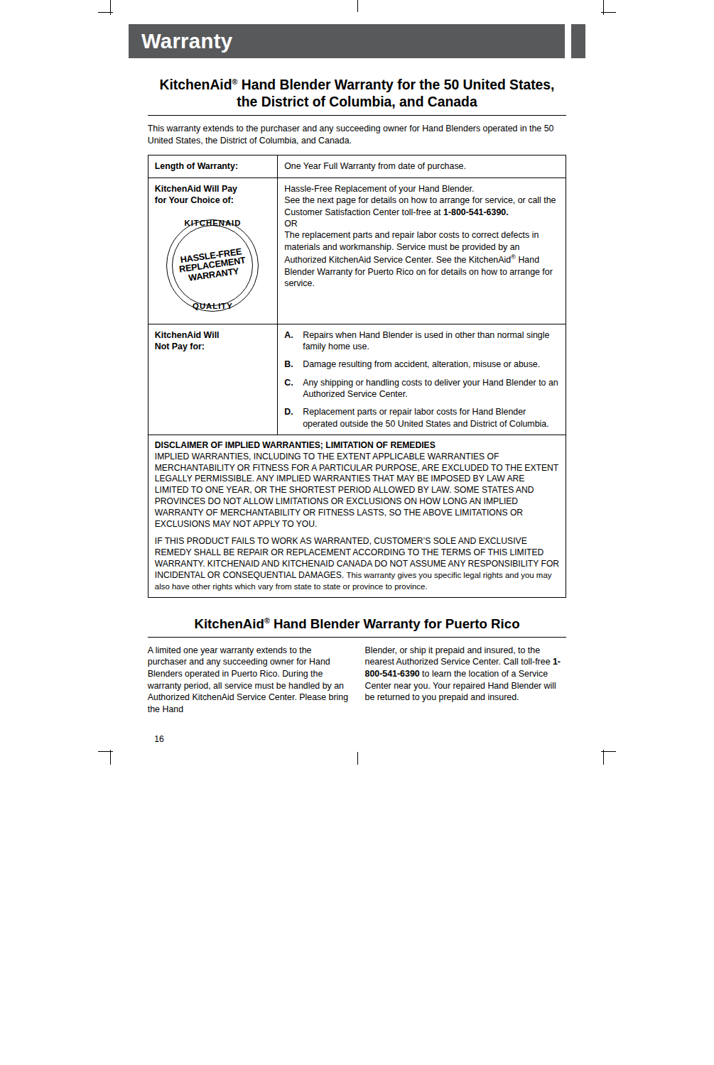Warranty
KitchenAid® Hand Blender Warranty for the 50 United States,
the District of Columbia, and Canada
This warranty extends to the purchaser and any succeeding owner for Hand Blenders operated in the 50 United States, the District of Columbia, and Canada.
| Length of Warranty: | One Year Full Warranty from date of purchase. |
| KitchenAid Will Pay for Your Choice of: KITCHENAID HASSLE-FREE REPLACEMENT WARRANTY QUALITY | Hassle-Free Replacement of your Hand Blender. See the next page for details on how to arrange for service, or call the Customer Satisfaction Center toll-free at 1-800-541-6390. OR The replacement parts and repair labor costs to correct defects in materials and workmanship. Service must be provided by an Authorized KitchenAid Service Center. See the KitchenAid ® Hand Blender Warranty for Puerto Rico on for details on how to arrange for service. |
| KitchenAid Will Not Pay for: | A. Repairs when Hand Blender is used in other than normal single family home use. B. Damage resulting from accident, alteration, misuse or abuse. C. Any shipping or handling costs to deliver your Hand Blender to an Authorized Service Center. D. Replacement parts or repair labor costs for Hand Blender operated outside the 50 United States and District of Columbia. |
| DISCLAIMER OF IMPLIED WARRANTIES; LIMITATION OF REMEDIES IMPLIED WARRANTIES, INCLUDING TO THE EXTENT APPLICABLE WARRANTIES OF MERCHANTABILITY OR FITNESS FOR A PARTICULAR PURPOSE, ARE EXCLUDED TO THE EXTENT LEGALLY PERMISSIBLE. ANY IMPLIED WARRANTIES THAT MAY BE IMPOSED BY LAW ARE LIMITED TO ONE YEAR, OR THE SHORTEST PERIOD ALLOWED BY LAW. SOME STATES AND PROVINCES DO NOT ALLOW LIMITATIONS OR EXCLUSIONS ON HOW LONG AN IMPLIED WARRANTY OF MERCHANTABILITY OR FITNESS LASTS, SO THE ABOVE LIMITATIONS OR EXCLUSIONS MAY NOT APPLY TO YOU. IF THIS PRODUCT FAILS TO WORK AS WARRANTED, CUSTOMER’S SOLE AND EXCLUSIVE REMEDY SHALL BE REPAIR OR REPLACEMENT ACCORDING TO THE TERMS OF THIS LIMITED WARRANTY. KITCHENAID AND KITCHENAID CANADA DO NOT ASSUME ANY RESPONSIBILITY FOR INCIDENTAL OR CONSEQUENTIAL DAMAGES. This warranty gives you specific legal rights and you may also have other rights which vary from state to state or province to province. |
KitchenAid® Hand Blender Warranty for Puerto Rico
A limited one year warranty extends to the purchaser and any succeeding owner for Hand Blenders operated in Puerto Rico. During the warranty period, all service must be handled by an Authorized KitchenAid Service Center. Please bring the Hand
Blender, or ship it prepaid and insured, to the nearest Authorized Service Center. Call toll-free 1-800-541-6390 to learn the location of a Service Center near you. Your repaired Hand Blender will be returned to you prepaid and insured.
16